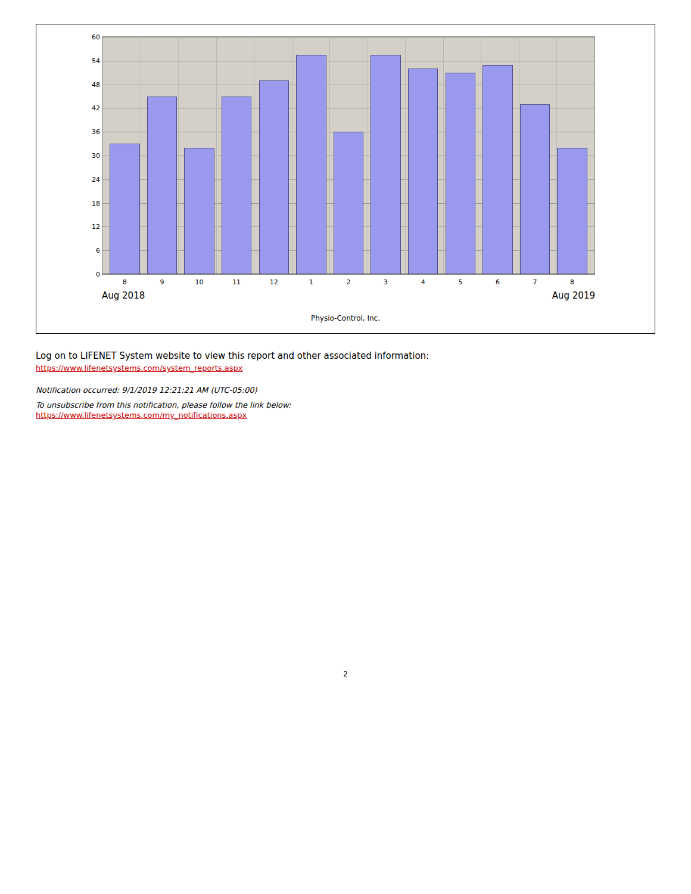60 54 48 42 36 30 24 18 12 6 0
8
9
10
11
12
1
2
3
4
5
6
7
8
Aug 2018 Aug 2019
Physio-Control, Inc.
Log on to LIFENET System website to view this report and other associated information:
https://www.lifenetsystems.com/system_reports.aspx
Notification occurred: 9/1/2019 12:21:21 AM (UTC-05:00)
To unsubscribe from this notification, please follow the link below:
https://www.lifenetsystems.com/my_notifications.aspx
2